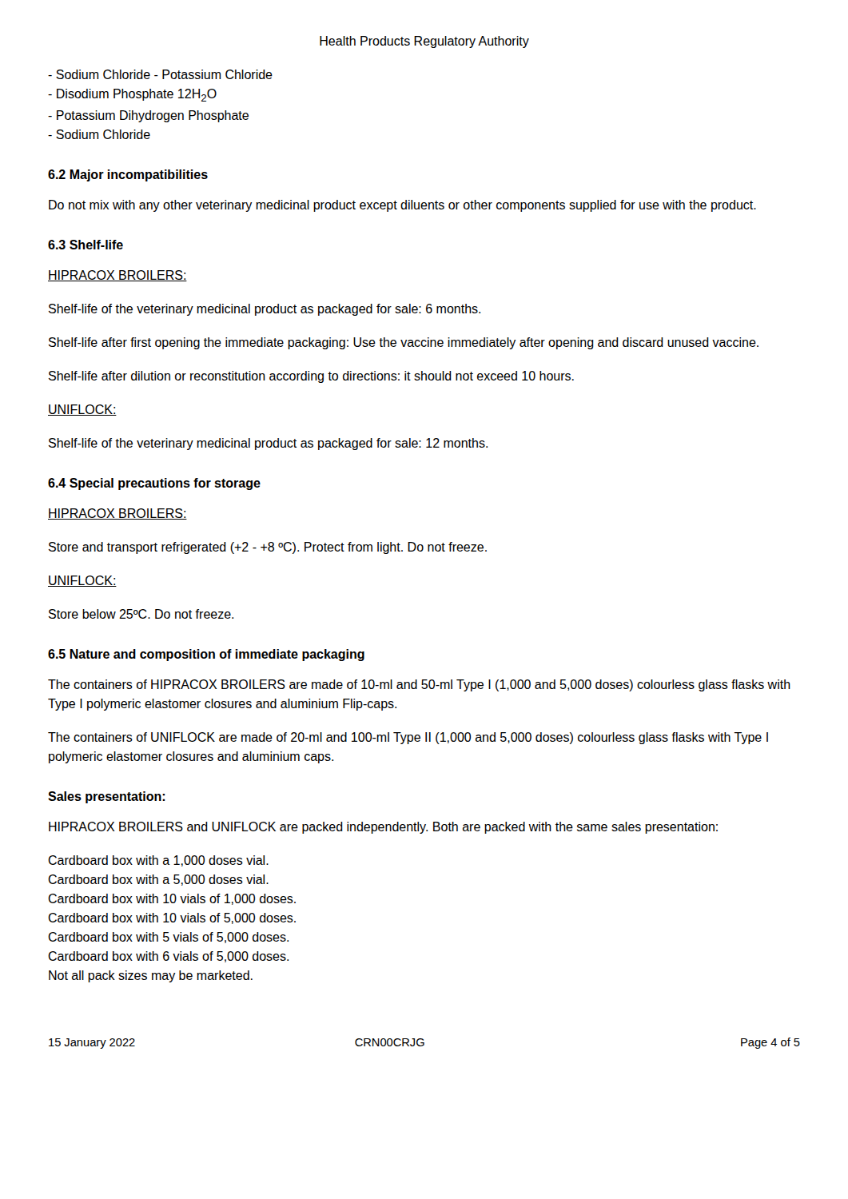Health Products Regulatory Authority
- Sodium Chloride - Potassium Chloride
- Disodium Phosphate 12H2O
- Potassium Dihydrogen Phosphate
- Sodium Chloride
6.2 Major incompatibilities
Do not mix with any other veterinary medicinal product except diluents or other components supplied for use with the product.
6.3 Shelf-life
HIPRACOX BROILERS:
Shelf-life of the veterinary medicinal product as packaged for sale: 6 months.
Shelf-life after first opening the immediate packaging: Use the vaccine immediately after opening and discard unused vaccine.
Shelf-life after dilution or reconstitution according to directions: it should not exceed 10 hours.
UNIFLOCK:
Shelf-life of the veterinary medicinal product as packaged for sale: 12 months.
6.4 Special precautions for storage
HIPRACOX BROILERS:
Store and transport refrigerated (+2 - +8 ºC). Protect from light. Do not freeze.
UNIFLOCK:
Store below 25ºC. Do not freeze.
6.5 Nature and composition of immediate packaging
The containers of HIPRACOX BROILERS are made of 10-ml and 50-ml Type I (1,000 and 5,000 doses) colourless glass flasks with Type I polymeric elastomer closures and aluminium Flip-caps.
The containers of UNIFLOCK are made of 20-ml and 100-ml Type II (1,000 and 5,000 doses) colourless glass flasks with Type I polymeric elastomer closures and aluminium caps.
Sales presentation:
HIPRACOX BROILERS and UNIFLOCK are packed independently. Both are packed with the same sales presentation:
Cardboard box with a 1,000 doses vial.
Cardboard box with a 5,000 doses vial.
Cardboard box with 10 vials of 1,000 doses.
Cardboard box with 10 vials of 5,000 doses.
Cardboard box with 5 vials of 5,000 doses.
Cardboard box with 6 vials of 5,000 doses.
Not all pack sizes may be marketed.
15 January 2022 CRN00CRJG Page 4 of 5